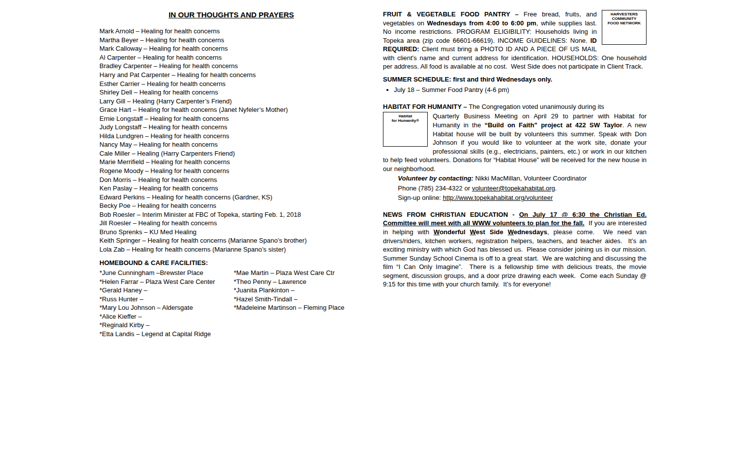IN OUR THOUGHTS AND PRAYERS
Mark Arnold – Healing for health concerns
Martha Beyer – Healing for health concerns
Mark Calloway – Healing for health concerns
Al Carpenter – Healing for health concerns
Bradley Carpenter – Healing for health concerns
Harry and Pat Carpenter – Healing for health concerns
Esther Carrier – Healing for health concerns
Shirley Dell – Healing for health concerns
Larry Gill – Healing (Harry Carpenter’s Friend)
Grace Hart – Healing for health concerns (Janet Nyfeler’s Mother)
Ernie Longstaff – Healing for health concerns
Judy Longstaff – Healing for health concerns
Hilda Lundgren – Healing for health concerns
Nancy May – Healing for health concerns
Cale Miller – Healing (Harry Carpenters Friend)
Marie Merrifield – Healing for health concerns
Rogene Moody – Healing for health concerns
Don Morris – Healing for health concerns
Ken Paslay – Healing for health concerns
Edward Perkins – Healing for health concerns (Gardner, KS)
Becky Poe – Healing for health concerns
Bob Roesler – Interim Minister at FBC of Topeka, starting Feb. 1, 2018
Jill Roesler – Healing for health concerns
Bruno Sprenks – KU Med Healing
Keith Springer – Healing for health concerns (Marianne Spano’s brother)
Lola Zab – Healing for health concerns (Marianne Spano’s sister)
HOMEBOUND & CARE FACILITIES:
*June Cunningham –Brewster Place *Mae Martin – Plaza West Care Ctr *Helen Farrar – Plaza West Care Center *Theo Penny – Lawrence *Gerald Haney – *Juanita Plankinton – *Russ Hunter – *Hazel Smith-Tindall – *Mary Lou Johnson – Aldersgate *Madeleine Martinson – Fleming Place *Alice Kieffer – *Reginald Kirby – *Etta Landis – Legend at Capital Ridge
HARVESTERS COMMUNITY FOOD NETWORK
FRUIT & VEGETABLE FOOD PANTRY – Free bread, fruits, and vegetables on Wednesdays from 4:00 to 6:00 pm, while supplies last. No income restrictions. PROGRAM ELIGIBILITY: Households living in Topeka area (zip code 66601-66619). INCOME GUIDELINES: None. ID REQUIRED: Client must bring a PHOTO ID AND A PIECE OF US MAIL with client's name and current address for identification. HOUSEHOLDS: One household per address. All food is available at no cost. West Side does not participate in Client Track.
SUMMER SCHEDULE: first and third Wednesdays only.
July 18 – Summer Food Pantry (4-6 pm)
HABITAT FOR HUMANITY – The Congregation voted unanimously during its
Habitat for Humanity®
Quarterly Business Meeting on April 29 to partner with Habitat for Humanity in the “Build on Faith” project at 422 SW Taylor. A new Habitat house will be built by volunteers this summer. Speak with Don Johnson if you would like to volunteer at the work site, donate your professional skills (e.g., electricians, painters, etc.) or work in our kitchen to help feed volunteers. Donations for “Habitat House” will be received for the new house in our neighborhood.
Volunteer by contacting: Nikki MacMillan, Volunteer Coordinator
Phone (785) 234-4322 or volunteer@topekahabitat.org.
Sign-up online: http://www.topekahabitat.org/volunteer
NEWS FROM CHRISTIAN EDUCATION - On July 17 @ 6:30 the Christian Ed. Committee will meet with all WWW volunteers to plan for the fall. If you are interested in helping with Wonderful West Side Wednesdays, please come. We need van drivers/riders, kitchen workers, registration helpers, teachers, and teacher aides. It’s an exciting ministry with which God has blessed us. Please consider joining us in our mission. Summer Sunday School Cinema is off to a great start. We are watching and discussing the film “I Can Only Imagine”. There is a fellowship time with delicious treats, the movie segment, discussion groups, and a door prize drawing each week. Come each Sunday @ 9:15 for this time with your church family. It’s for everyone!